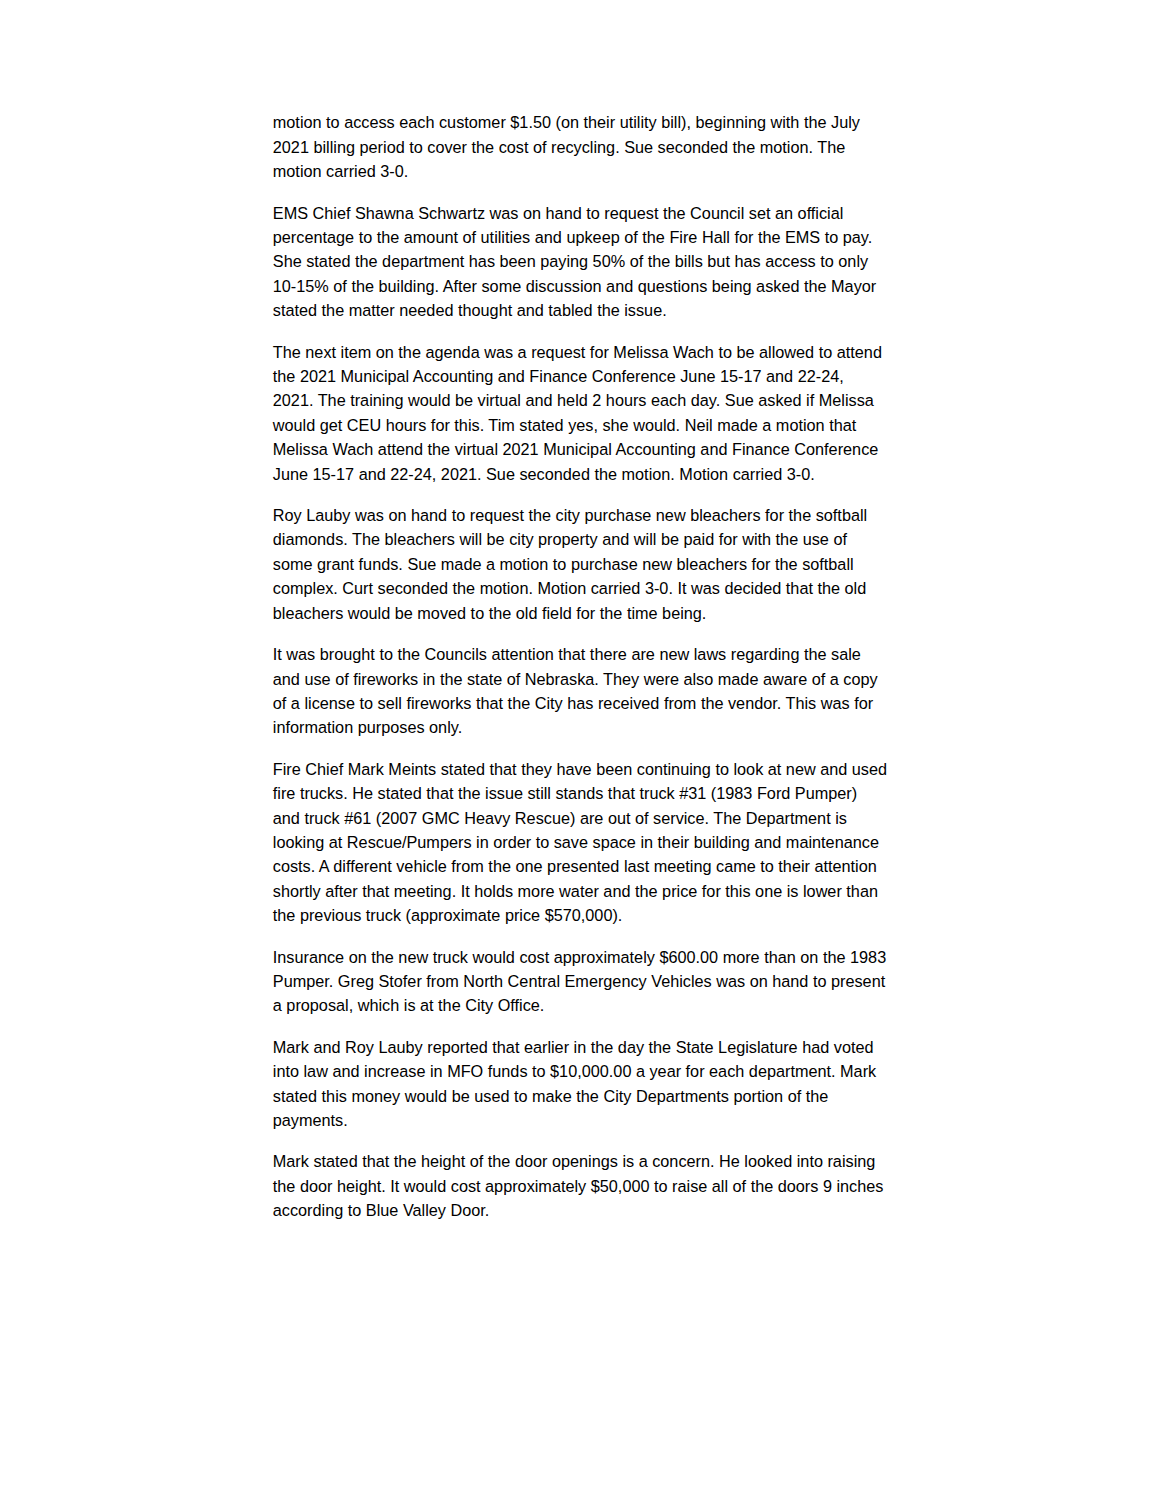motion to access each customer $1.50 (on their utility bill), beginning with the July 2021 billing period to cover the cost of recycling. Sue seconded the motion. The motion carried 3-0.
EMS Chief Shawna Schwartz was on hand to request the Council set an official percentage to the amount of utilities and upkeep of the Fire Hall for the EMS to pay. She stated the department has been paying 50% of the bills but has access to only 10-15% of the building. After some discussion and questions being asked the Mayor stated the matter needed thought and tabled the issue.
The next item on the agenda was a request for Melissa Wach to be allowed to attend the 2021 Municipal Accounting and Finance Conference June 15-17 and 22-24, 2021. The training would be virtual and held 2 hours each day. Sue asked if Melissa would get CEU hours for this. Tim stated yes, she would. Neil made a motion that Melissa Wach attend the virtual 2021 Municipal Accounting and Finance Conference June 15-17 and 22-24, 2021. Sue seconded the motion. Motion carried 3-0.
Roy Lauby was on hand to request the city purchase new bleachers for the softball diamonds. The bleachers will be city property and will be paid for with the use of some grant funds. Sue made a motion to purchase new bleachers for the softball complex. Curt seconded the motion. Motion carried 3-0. It was decided that the old bleachers would be moved to the old field for the time being.
It was brought to the Councils attention that there are new laws regarding the sale and use of fireworks in the state of Nebraska. They were also made aware of a copy of a license to sell fireworks that the City has received from the vendor. This was for information purposes only.
Fire Chief Mark Meints stated that they have been continuing to look at new and used fire trucks. He stated that the issue still stands that truck #31 (1983 Ford Pumper) and truck #61 (2007 GMC Heavy Rescue) are out of service. The Department is looking at Rescue/Pumpers in order to save space in their building and maintenance costs. A different vehicle from the one presented last meeting came to their attention shortly after that meeting. It holds more water and the price for this one is lower than the previous truck (approximate price $570,000).
Insurance on the new truck would cost approximately $600.00 more than on the 1983 Pumper. Greg Stofer from North Central Emergency Vehicles was on hand to present a proposal, which is at the City Office.
Mark and Roy Lauby reported that earlier in the day the State Legislature had voted into law and increase in MFO funds to $10,000.00 a year for each department. Mark stated this money would be used to make the City Departments portion of the payments.
Mark stated that the height of the door openings is a concern. He looked into raising the door height. It would cost approximately $50,000 to raise all of the doors 9 inches according to Blue Valley Door.